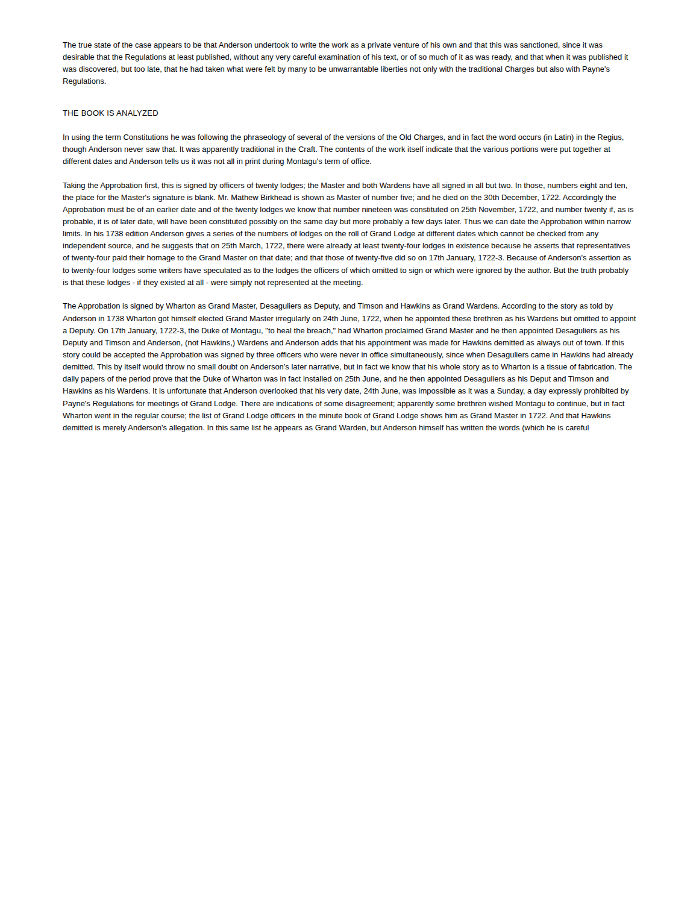The true state of the case appears to be that Anderson undertook to write the work as a private venture of his own and that this was sanctioned, since it was desirable that the Regulations at least published, without any very careful examination of his text, or of so much of it as was ready, and that when it was published it was discovered, but too late, that he had taken what were felt by many to be unwarrantable liberties not only with the traditional Charges but also with Payne's Regulations.
THE BOOK IS ANALYZED
In using the term Constitutions he was following the phraseology of several of the versions of the Old Charges, and in fact the word occurs (in Latin) in the Regius, though Anderson never saw that. It was apparently traditional in the Craft. The contents of the work itself indicate that the various portions were put together at different dates and Anderson tells us it was not all in print during Montagu's term of office.
Taking the Approbation first, this is signed by officers of twenty lodges; the Master and both Wardens have all signed in all but two. In those, numbers eight and ten, the place for the Master's signature is blank. Mr. Mathew Birkhead is shown as Master of number five; and he died on the 30th December, 1722. Accordingly the Approbation must be of an earlier date and of the twenty lodges we know that number nineteen was constituted on 25th November, 1722, and number twenty if, as is probable, it is of later date, will have been constituted possibly on the same day but more probably a few days later. Thus we can date the Approbation within narrow limits. In his 1738 edition Anderson gives a series of the numbers of lodges on the roll of Grand Lodge at different dates which cannot be checked from any independent source, and he suggests that on 25th March, 1722, there were already at least twenty-four lodges in existence because he asserts that representatives of twenty-four paid their homage to the Grand Master on that date; and that those of twenty-five did so on 17th January, 1722-3. Because of Anderson's assertion as to twenty-four lodges some writers have speculated as to the lodges the officers of which omitted to sign or which were ignored by the author. But the truth probably is that these lodges - if they existed at all - were simply not represented at the meeting.
The Approbation is signed by Wharton as Grand Master, Desaguliers as Deputy, and Timson and Hawkins as Grand Wardens. According to the story as told by Anderson in 1738 Wharton got himself elected Grand Master irregularly on 24th June, 1722, when he appointed these brethren as his Wardens but omitted to appoint a Deputy. On 17th January, 1722-3, the Duke of Montagu, "to heal the breach," had Wharton proclaimed Grand Master and he then appointed Desaguliers as his Deputy and Timson and Anderson, (not Hawkins,) Wardens and Anderson adds that his appointment was made for Hawkins demitted as always out of town. If this story could be accepted the Approbation was signed by three officers who were never in office simultaneously, since when Desaguliers came in Hawkins had already demitted. This by itself would throw no small doubt on Anderson's later narrative, but in fact we know that his whole story as to Wharton is a tissue of fabrication. The daily papers of the period prove that the Duke of Wharton was in fact installed on 25th June, and he then appointed Desaguliers as his Deput and Timson and Hawkins as his Wardens. It is unfortunate that Anderson overlooked that his very date, 24th June, was impossible as it was a Sunday, a day expressly prohibited by Payne's Regulations for meetings of Grand Lodge. There are indications of some disagreement; apparently some brethren wished Montagu to continue, but in fact Wharton went in the regular course; the list of Grand Lodge officers in the minute book of Grand Lodge shows him as Grand Master in 1722. And that Hawkins demitted is merely Anderson's allegation. In this same list he appears as Grand Warden, but Anderson himself has written the words (which he is careful